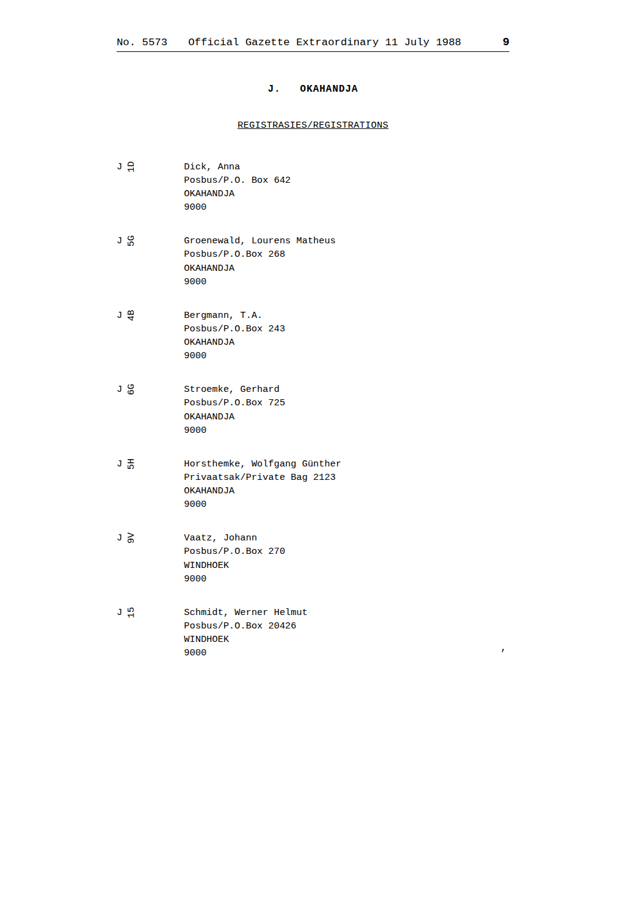No. 5573 Official Gazette Extraordinary 11 July 1988 9
J. OKAHANDJA
REGISTRASIES/REGISTRATIONS
| J 1D | Dick, Anna Posbus/P.O. Box 642 OKAHANDJA 9000 |
| J 5G | Groenewald, Lourens Matheus Posbus/P.O.Box 268 OKAHANDJA 9000 |
| J 4B | Bergmann, T.A. Posbus/P.O.Box 243 OKAHANDJA 9000 |
| J 6G | Stroemke, Gerhard Posbus/P.O.Box 725 OKAHANDJA 9000 |
| J 5H | Horsthemke, Wolfgang Günther Privaatsak/Private Bag 2123 OKAHANDJA 9000 |
| J 9V | Vaatz, Johann Posbus/P.O.Box 270 WINDHOEK 9000 |
| J 15 | Schmidt, Werner Helmut Posbus/P.O.Box 20426 WINDHOEK 9000 |
,